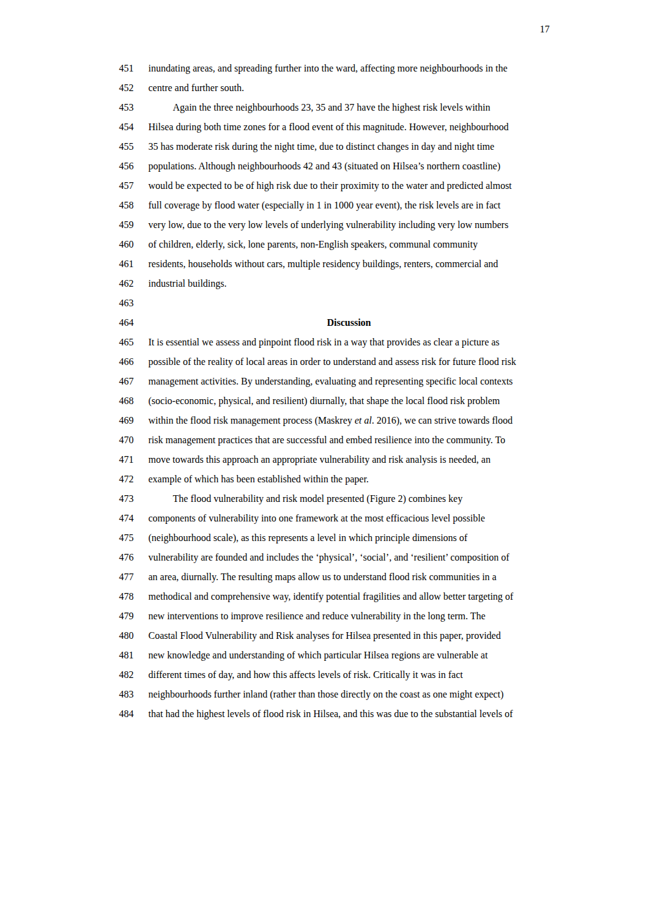17
451 inundating areas, and spreading further into the ward, affecting more neighbourhoods in the
452 centre and further south.
453 Again the three neighbourhoods 23, 35 and 37 have the highest risk levels within
454 Hilsea during both time zones for a flood event of this magnitude. However, neighbourhood
45535 has moderate risk during the night time, due to distinct changes in day and night time
456 populations. Although neighbourhoods 42 and 43 (situated on Hilsea’s northern coastline)
457 would be expected to be of high risk due to their proximity to the water and predicted almost
458 full coverage by flood water (especially in 1 in 1000 year event), the risk levels are in fact
459 very low, due to the very low levels of underlying vulnerability including very low numbers
460 of children, elderly, sick, lone parents, non-English speakers, communal community
461 residents, households without cars, multiple residency buildings, renters, commercial and
462 industrial buildings.
463
464
Discussion
465 It is essential we assess and pinpoint flood risk in a way that provides as clear a picture as
466 possible of the reality of local areas in order to understand and assess risk for future flood risk
467 management activities. By understanding, evaluating and representing specific local contexts
468(socio-economic, physical, and resilient) diurnally, that shape the local flood risk problem
469 within the flood risk management process (Maskrey et al. 2016), we can strive towards flood
470 risk management practices that are successful and embed resilience into the community. To
471 move towards this approach an appropriate vulnerability and risk analysis is needed, an
472 example of which has been established within the paper.
473 The flood vulnerability and risk model presented (Figure 2) combines key
474 components of vulnerability into one framework at the most efficacious level possible
475(neighbourhood scale), as this represents a level in which principle dimensions of
476 vulnerability are founded and includes the ‘physical’, ‘social’, and ‘resilient’ composition of
477 an area, diurnally. The resulting maps allow us to understand flood risk communities in a
478 methodical and comprehensive way, identify potential fragilities and allow better targeting of
479 new interventions to improve resilience and reduce vulnerability in the long term. The
480 Coastal Flood Vulnerability and Risk analyses for Hilsea presented in this paper, provided
481 new knowledge and understanding of which particular Hilsea regions are vulnerable at
482 different times of day, and how this affects levels of risk. Critically it was in fact
483 neighbourhoods further inland (rather than those directly on the coast as one might expect)
484 that had the highest levels of flood risk in Hilsea, and this was due to the substantial levels of